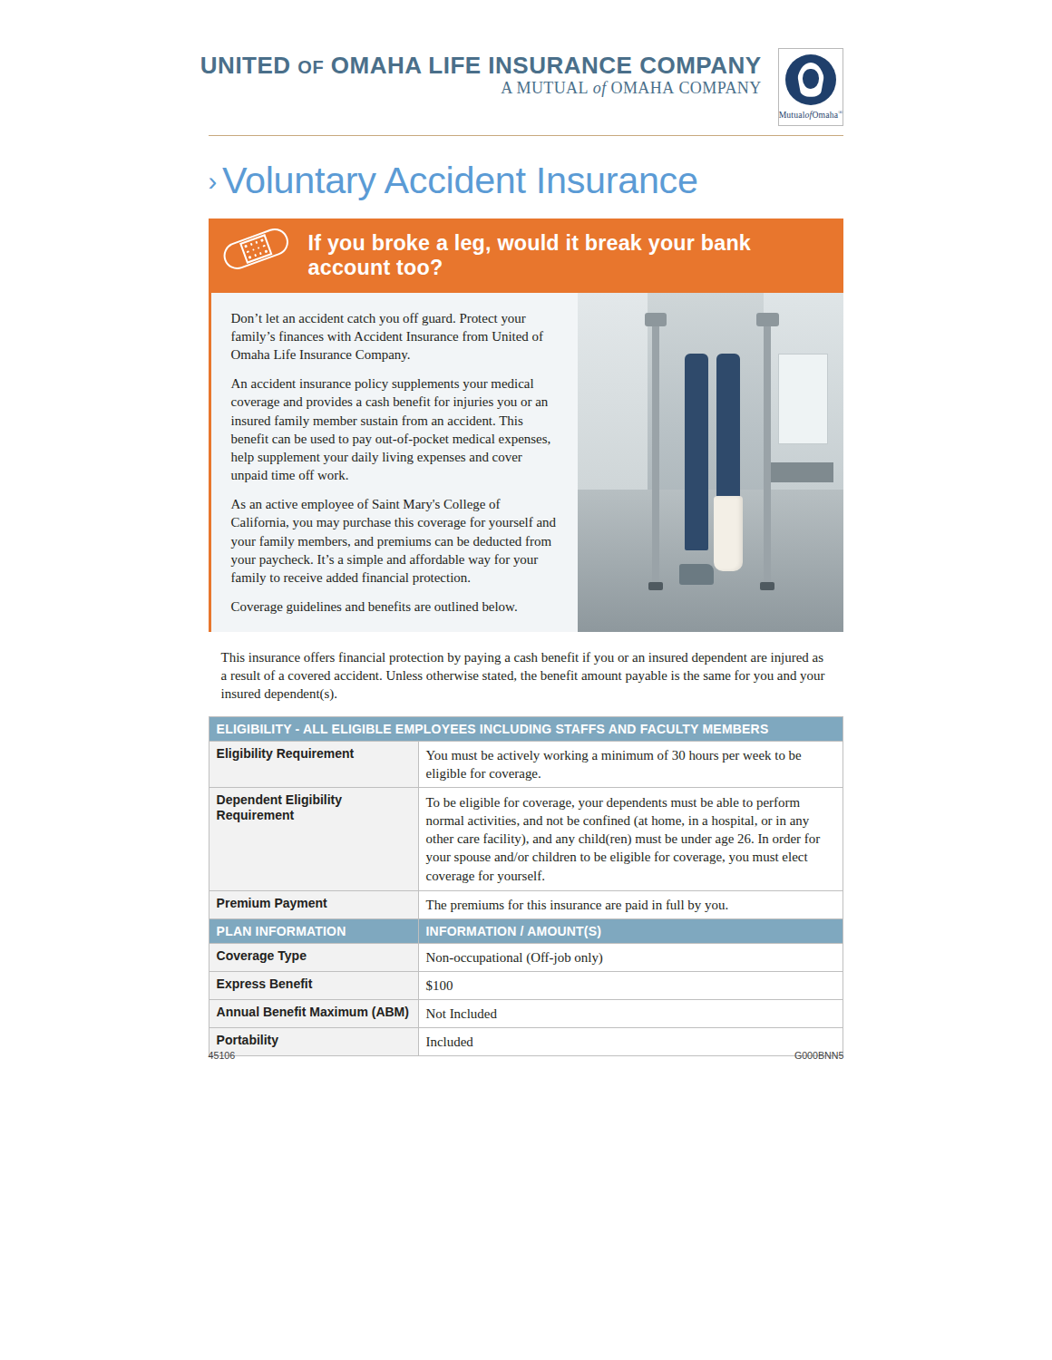UNITED OF OMAHA LIFE INSURANCE COMPANY
A MUTUAL of OMAHA COMPANY
Mutualof Omaha®
›Voluntary Accident Insurance
If you broke a leg, would it break your bank account too?
Don’t let an accident catch you off guard. Protect your family’s finances with Accident Insurance from United of Omaha Life Insurance Company.
An accident insurance policy supplements your medical coverage and provides a cash benefit for injuries you or an insured family member sustain from an accident. This benefit can be used to pay out-of-pocket medical expenses, help supplement your daily living expenses and cover unpaid time off work.
As an active employee of Saint Mary's College of California, you may purchase this coverage for yourself and your family members, and premiums can be deducted from your paycheck. It’s a simple and affordable way for your family to receive added financial protection.
Coverage guidelines and benefits are outlined below.
This insurance offers financial protection by paying a cash benefit if you or an insured dependent are injured as a result of a covered accident. Unless otherwise stated, the benefit amount payable is the same for you and your insured dependent(s).
| ELIGIBILITY - ALL ELIGIBLE EMPLOYEES INCLUDING STAFFS AND FACULTY MEMBERS |
| --- |
| Eligibility Requirement | You must be actively working a minimum of 30 hours per week to be eligible for coverage. |
| Dependent Eligibility Requirement | To be eligible for coverage, your dependents must be able to perform normal activities, and not be confined (at home, in a hospital, or in any other care facility), and any child(ren) must be under age 26. In order for your spouse and/or children to be eligible for coverage, you must elect coverage for yourself. |
| Premium Payment | The premiums for this insurance are paid in full by you. |
| PLAN INFORMATION | INFORMATION / AMOUNT(S) |
| Coverage Type | Non-occupational (Off-job only) |
| Express Benefit | $100 |
| Annual Benefit Maximum (ABM) | Not Included |
| Portability | Included |
45106
G000BNN5